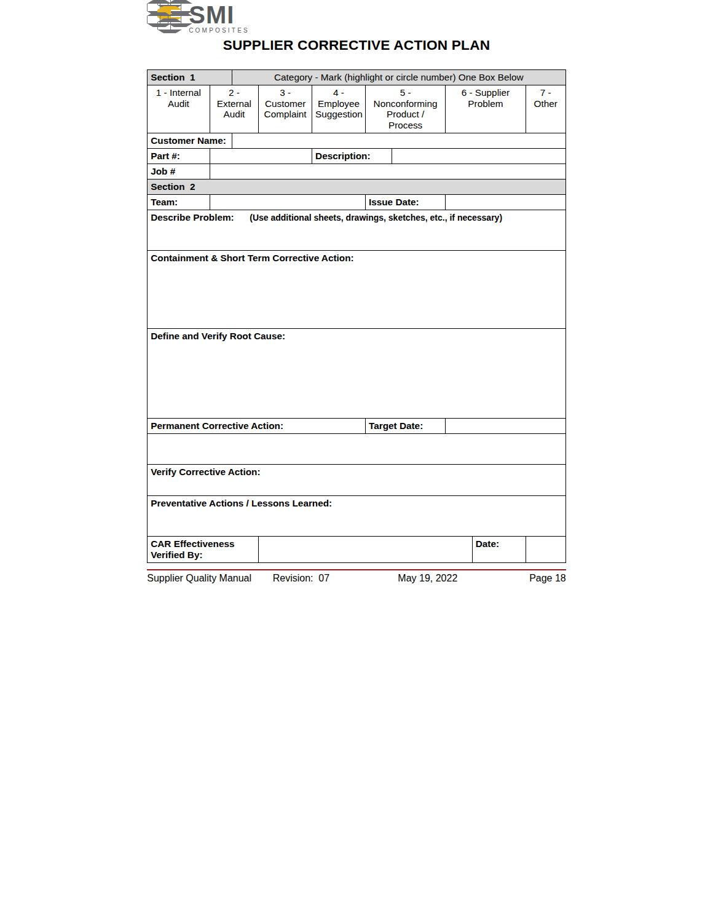SMI
COMPOSITES
SUPPLIER CORRECTIVE ACTION PLAN
| Section 1 | Category - Mark (highlight or circle number) One Box Below |
| 1 - Internal Audit | 2 - External Audit | 3 - Customer Complaint | 4 - Employee Suggestion | 5 - Nonconforming Product / Process | 6 - Supplier Problem | 7 - Other |
| Customer Name: | |
| Part #: | | Description: | |
| Job # | |
| Section 2 |
| Team: | | Issue Date: | |
| Describe Problem: (Use additional sheets, drawings, sketches, etc., if necessary) |
| Containment & Short Term Corrective Action: |
| Define and Verify Root Cause: |
| Permanent Corrective Action: | Target Date: | |
| Verify Corrective Action: |
| Preventative Actions / Lessons Learned: |
| CAR Effectiveness Verified By: | | Date: | |
Supplier Quality Manual
Revision: 07
May 19, 2022
Page 18